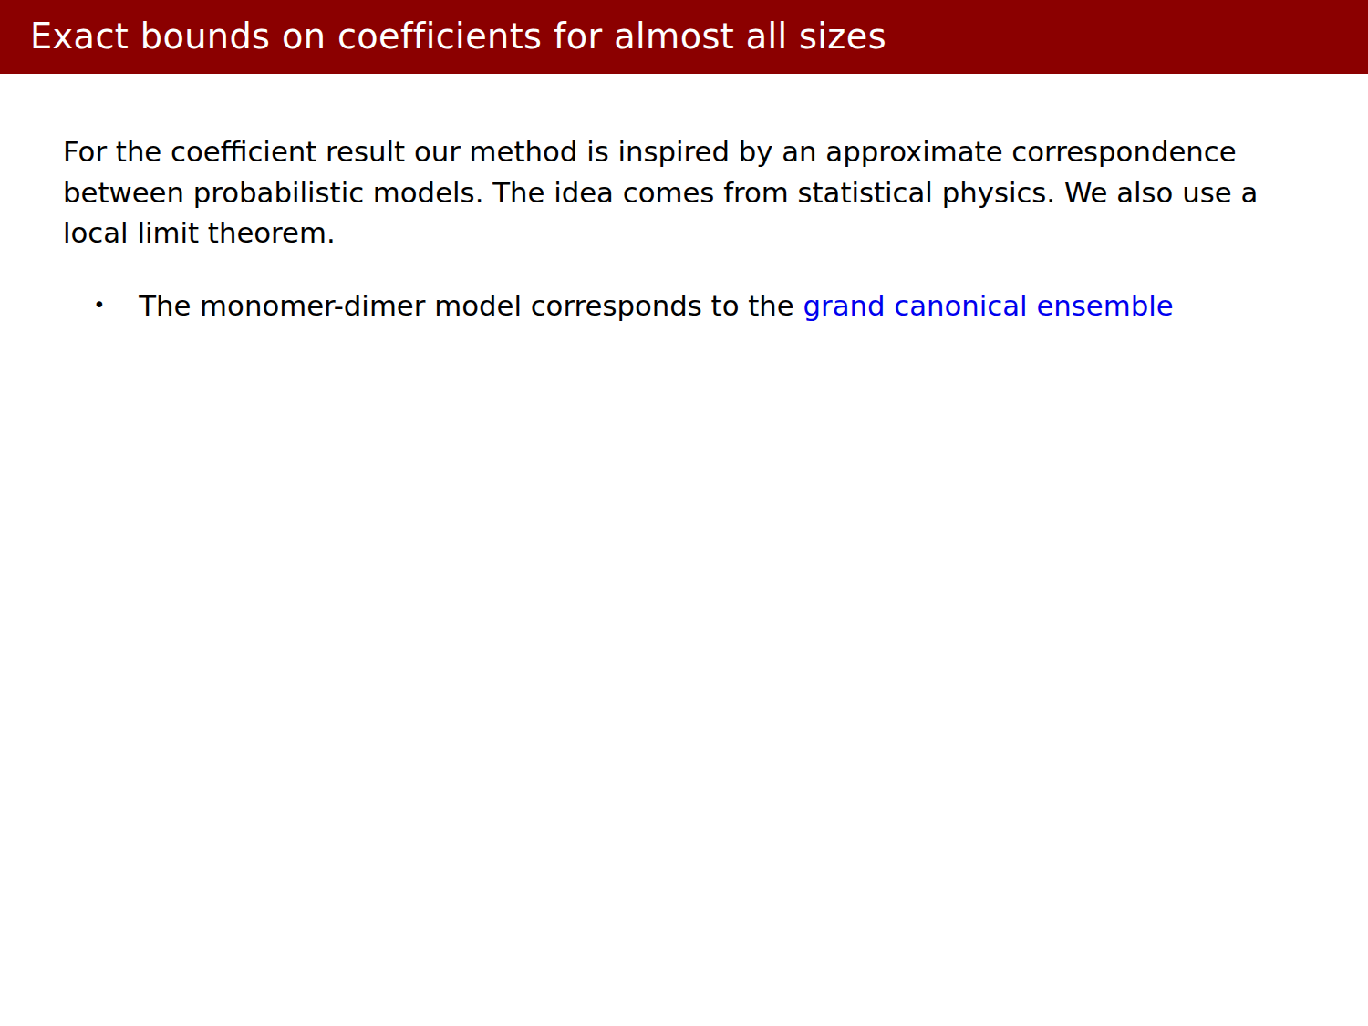Exact bounds on coefficients for almost all sizes
For the coefficient result our method is inspired by an approximate correspondence between probabilistic models. The idea comes from statistical physics. We also use a local limit theorem.
The monomer-dimer model corresponds to the grand canonical ensemble